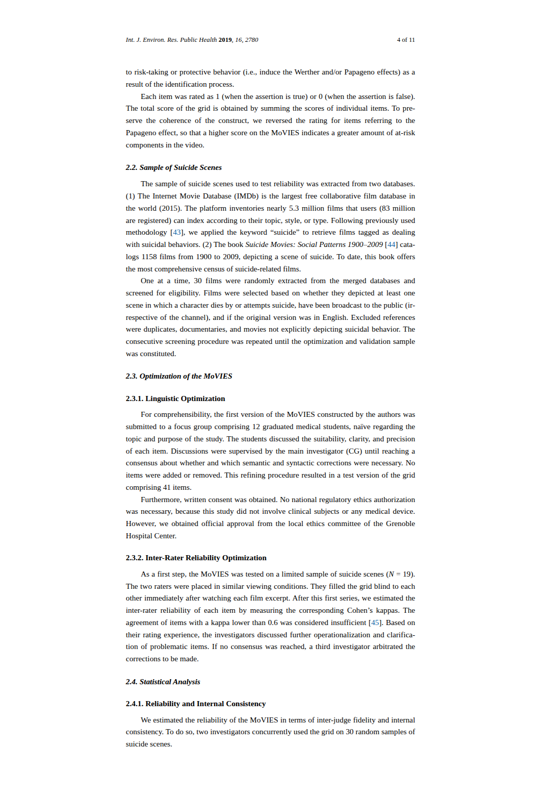Int. J. Environ. Res. Public Health 2019, 16, 2780 4 of 11
to risk-taking or protective behavior (i.e., induce the Werther and/or Papageno effects) as a result of the identification process.
Each item was rated as 1 (when the assertion is true) or 0 (when the assertion is false). The total score of the grid is obtained by summing the scores of individual items. To preserve the coherence of the construct, we reversed the rating for items referring to the Papageno effect, so that a higher score on the MoVIES indicates a greater amount of at-risk components in the video.
2.2. Sample of Suicide Scenes
The sample of suicide scenes used to test reliability was extracted from two databases. (1) The Internet Movie Database (IMDb) is the largest free collaborative film database in the world (2015). The platform inventories nearly 5.3 million films that users (83 million are registered) can index according to their topic, style, or type. Following previously used methodology [43], we applied the keyword “suicide” to retrieve films tagged as dealing with suicidal behaviors. (2) The book Suicide Movies: Social Patterns 1900–2009 [44] catalogs 1158 films from 1900 to 2009, depicting a scene of suicide. To date, this book offers the most comprehensive census of suicide-related films.
One at a time, 30 films were randomly extracted from the merged databases and screened for eligibility. Films were selected based on whether they depicted at least one scene in which a character dies by or attempts suicide, have been broadcast to the public (irrespective of the channel), and if the original version was in English. Excluded references were duplicates, documentaries, and movies not explicitly depicting suicidal behavior. The consecutive screening procedure was repeated until the optimization and validation sample was constituted.
2.3. Optimization of the MoVIES
2.3.1. Linguistic Optimization
For comprehensibility, the first version of the MoVIES constructed by the authors was submitted to a focus group comprising 12 graduated medical students, naïve regarding the topic and purpose of the study. The students discussed the suitability, clarity, and precision of each item. Discussions were supervised by the main investigator (CG) until reaching a consensus about whether and which semantic and syntactic corrections were necessary. No items were added or removed. This refining procedure resulted in a test version of the grid comprising 41 items.
Furthermore, written consent was obtained. No national regulatory ethics authorization was necessary, because this study did not involve clinical subjects or any medical device. However, we obtained official approval from the local ethics committee of the Grenoble Hospital Center.
2.3.2. Inter-Rater Reliability Optimization
As a first step, the MoVIES was tested on a limited sample of suicide scenes (N = 19). The two raters were placed in similar viewing conditions. They filled the grid blind to each other immediately after watching each film excerpt. After this first series, we estimated the inter-rater reliability of each item by measuring the corresponding Cohen’s kappas. The agreement of items with a kappa lower than 0.6 was considered insufficient [45]. Based on their rating experience, the investigators discussed further operationalization and clarification of problematic items. If no consensus was reached, a third investigator arbitrated the corrections to be made.
2.4. Statistical Analysis
2.4.1. Reliability and Internal Consistency
We estimated the reliability of the MoVIES in terms of inter-judge fidelity and internal consistency. To do so, two investigators concurrently used the grid on 30 random samples of suicide scenes.